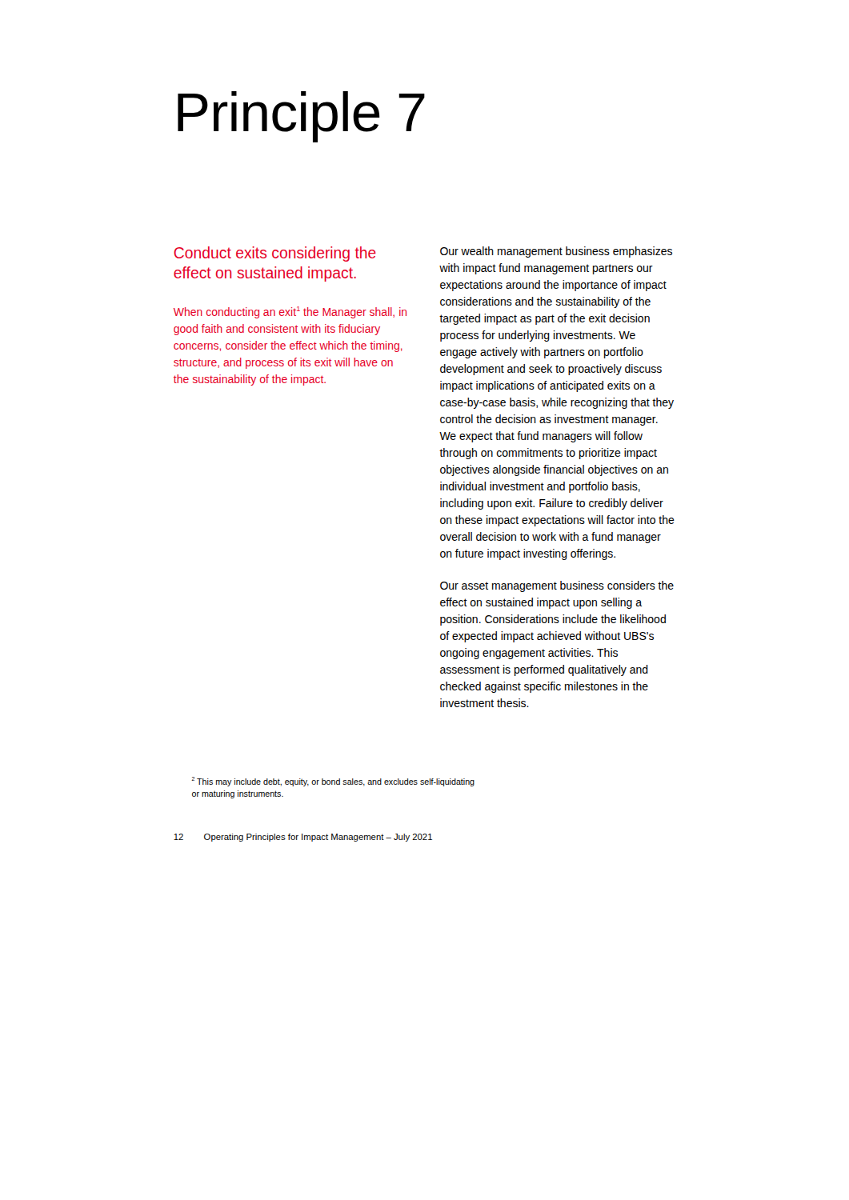Principle 7
Conduct exits considering the effect on sustained impact.
When conducting an exit1 the Manager shall, in good faith and consistent with its fiduciary concerns, consider the effect which the timing, structure, and process of its exit will have on the sustainability of the impact.
Our wealth management business emphasizes with impact fund management partners our expectations around the importance of impact considerations and the sustainability of the targeted impact as part of the exit decision process for underlying investments. We engage actively with partners on portfolio development and seek to proactively discuss impact implications of anticipated exits on a case-by-case basis, while recognizing that they control the decision as investment manager. We expect that fund managers will follow through on commitments to prioritize impact objectives alongside financial objectives on an individual investment and portfolio basis, including upon exit. Failure to credibly deliver on these impact expectations will factor into the overall decision to work with a fund manager on future impact investing offerings.
Our asset management business considers the effect on sustained impact upon selling a position. Considerations include the likelihood of expected impact achieved without UBS's ongoing engagement activities. This assessment is performed qualitatively and checked against specific milestones in the investment thesis.
2 This may include debt, equity, or bond sales, and excludes self-liquidating or maturing instruments.
12 Operating Principles for Impact Management – July 2021